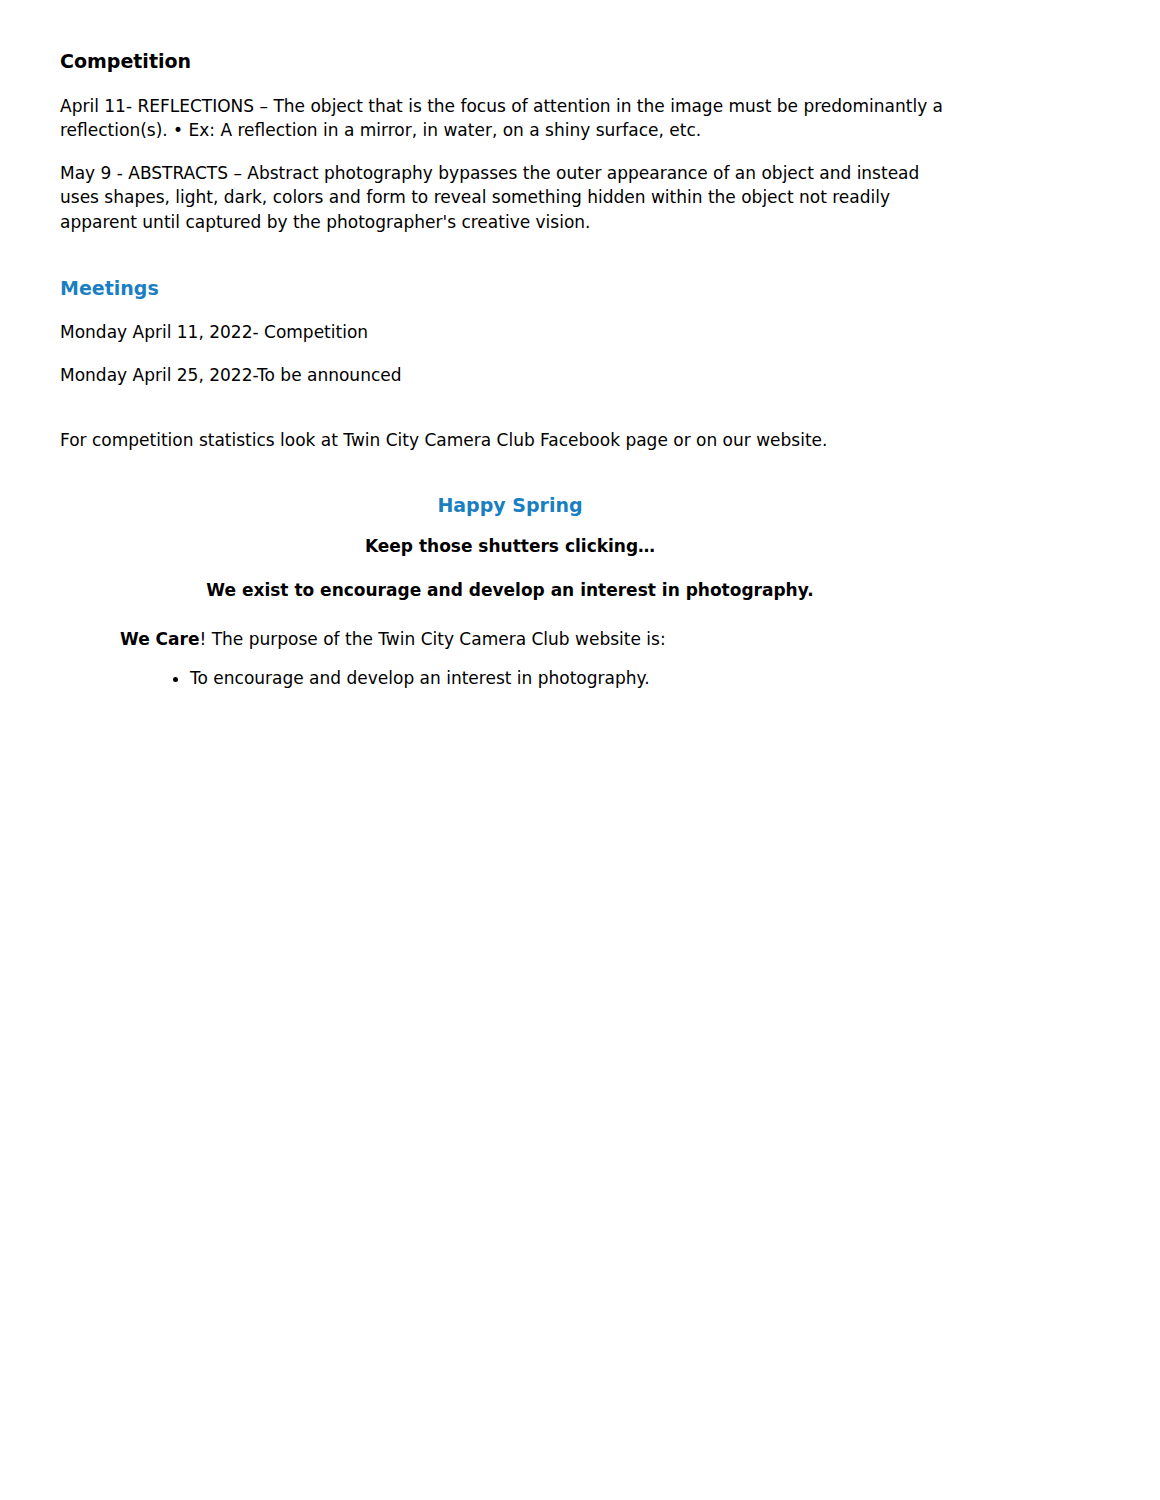Competition
April 11- REFLECTIONS – The object that is the focus of attention in the image must be predominantly a reflection(s). • Ex: A reflection in a mirror, in water, on a shiny surface, etc.
May 9 - ABSTRACTS – Abstract photography bypasses the outer appearance of an object and instead uses shapes, light, dark, colors and form to reveal something hidden within the object not readily apparent until captured by the photographer's creative vision.
Meetings
Monday April 11, 2022- Competition
Monday April 25, 2022-To be announced
For competition statistics look at Twin City Camera Club Facebook page or on our website.
Happy Spring
Keep those shutters clicking…
We exist to encourage and develop an interest in photography.
We Care! The purpose of the Twin City Camera Club website is:
To encourage and develop an interest in photography.